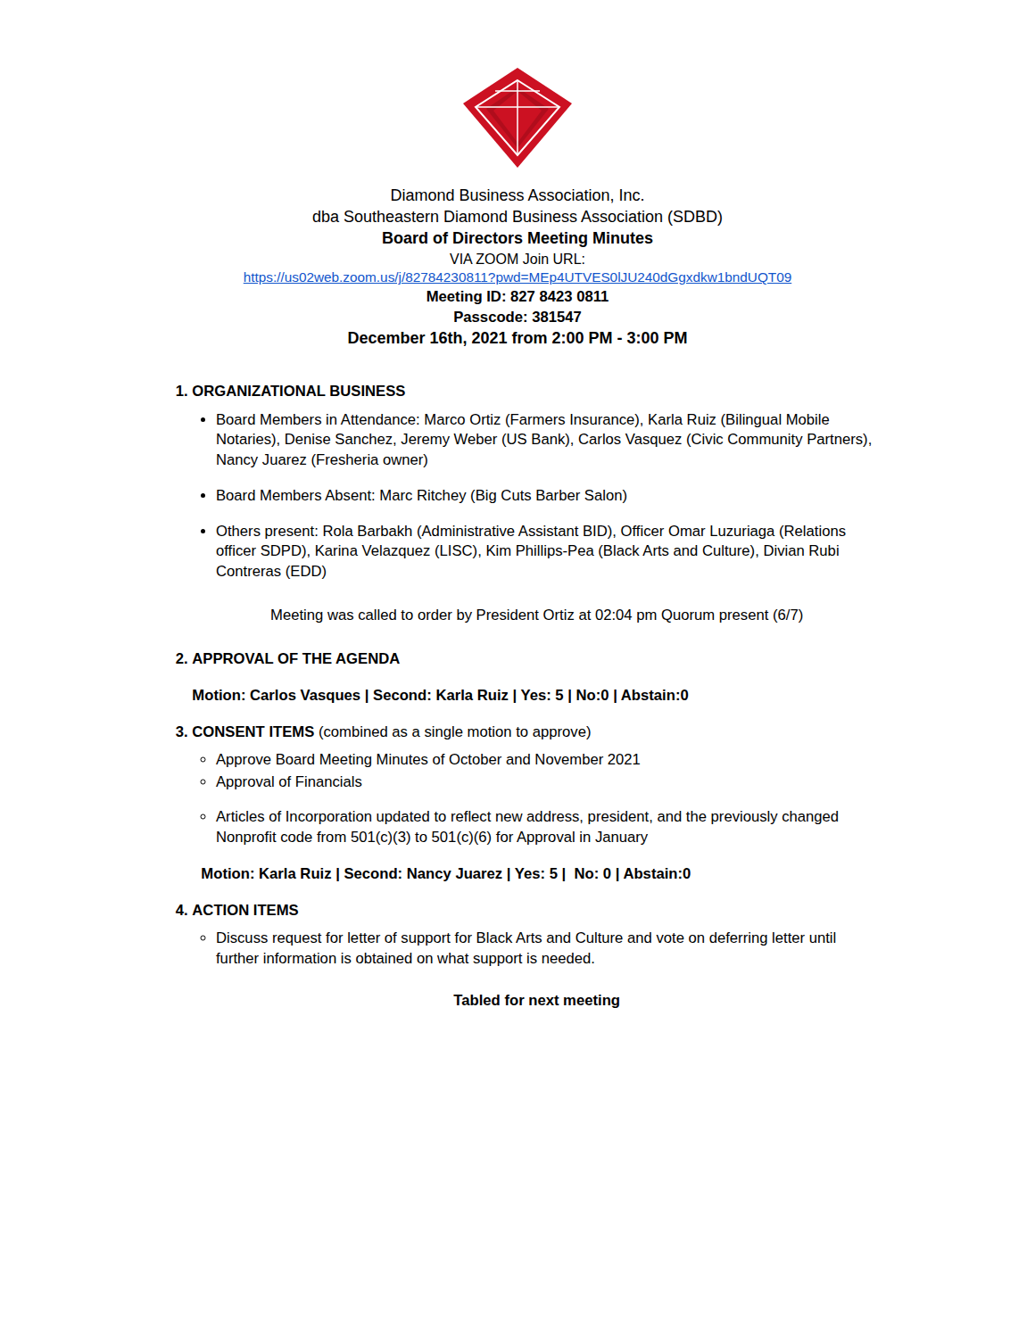Diamond Business Association, Inc.
dba Southeastern Diamond Business Association (SDBD)
Board of Directors Meeting Minutes
VIA ZOOM Join URL:
https://us02web.zoom.us/j/82784230811?pwd=MEp4UTVES0lJU240dGgxdkw1bndUQT09
Meeting ID: 827 8423 0811
Passcode: 381547
December 16th, 2021 from 2:00 PM - 3:00 PM
ORGANIZATIONAL BUSINESS
Board Members in Attendance: Marco Ortiz (Farmers Insurance), Karla Ruiz (Bilingual Mobile Notaries), Denise Sanchez, Jeremy Weber (US Bank), Carlos Vasquez (Civic Community Partners), Nancy Juarez (Fresheria owner)
Board Members Absent: Marc Ritchey (Big Cuts Barber Salon)
Others present: Rola Barbakh (Administrative Assistant BID), Officer Omar Luzuriaga (Relations officer SDPD), Karina Velazquez (LISC), Kim Phillips-Pea (Black Arts and Culture), Divian Rubi Contreras (EDD)
Meeting was called to order by President Ortiz at 02:04 pm Quorum present (6/7)
APPROVAL OF THE AGENDA
Motion: Carlos Vasques | Second: Karla Ruiz | Yes: 5 | No:0 | Abstain:0
CONSENT ITEMS (combined as a single motion to approve)
Approve Board Meeting Minutes of October and November 2021
Approval of Financials
Articles of Incorporation updated to reflect new address, president, and the previously changed Nonprofit code from 501(c)(3) to 501(c)(6) for Approval in January
Motion: Karla Ruiz | Second: Nancy Juarez | Yes: 5 | No: 0 | Abstain:0
ACTION ITEMS
Discuss request for letter of support for Black Arts and Culture and vote on deferring letter until further information is obtained on what support is needed.
Tabled for next meeting